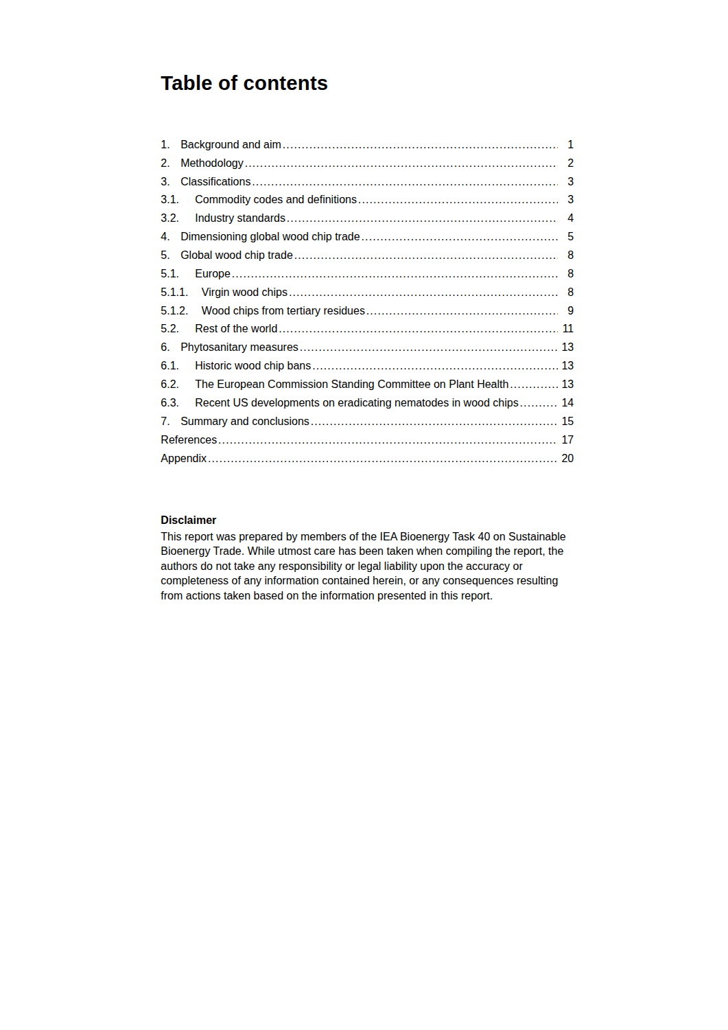Table of contents
1. Background and aim ........................................................................................... 1
2. Methodology ..................................................................................................... 2
3. Classifications .................................................................................................... 3
3.1. Commodity codes and definitions ....................................................................... 3
3.2. Industry standards ................................................................................. 4
4. Dimensioning global wood chip trade ................................................................. 5
5. Global wood chip trade ............................................................................. 8
5.1. Europe ................................................................................................. 8
5.1.1. Virgin wood chips ............................................................................. 8
5.1.2. Wood chips from tertiary residues .............................................................. 9
5.2. Rest of the world ................................................................................. 11
6. Phytosanitary measures ............................................................................. 13
6.1. Historic wood chip bans ................................................................................. 13
6.2. The European Commission Standing Committee on Plant Health ................... 13
6.3. Recent US developments on eradicating nematodes in wood chips ............... 14
7. Summary and conclusions ..................................................................................... 15
References ............................................................................................................. 17
Appendix ................................................................................................................. 20
Disclaimer
This report was prepared by members of the IEA Bioenergy Task 40 on Sustainable Bioenergy Trade. While utmost care has been taken when compiling the report, the authors do not take any responsibility or legal liability upon the accuracy or completeness of any information contained herein, or any consequences resulting from actions taken based on the information presented in this report.